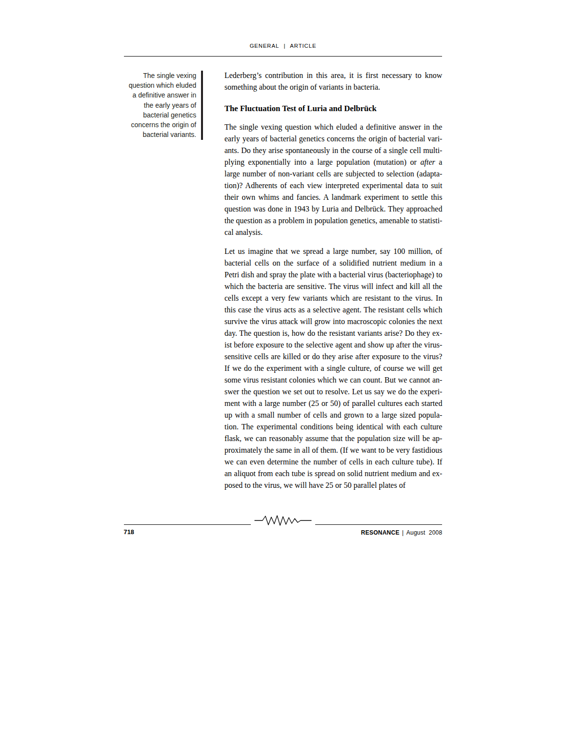GENERAL | ARTICLE
The single vexing question which eluded a definitive answer in the early years of bacterial genetics concerns the origin of bacterial variants.
Lederberg’s contribution in this area, it is first necessary to know something about the origin of variants in bacteria.
The Fluctuation Test of Luria and Delbrück
The single vexing question which eluded a definitive answer in the early years of bacterial genetics concerns the origin of bacterial variants. Do they arise spontaneously in the course of a single cell multiplying exponentially into a large population (mutation) or after a large number of non-variant cells are subjected to selection (adaptation)? Adherents of each view interpreted experimental data to suit their own whims and fancies. A landmark experiment to settle this question was done in 1943 by Luria and Delbrück. They approached the question as a problem in population genetics, amenable to statistical analysis.
Let us imagine that we spread a large number, say 100 million, of bacterial cells on the surface of a solidified nutrient medium in a Petri dish and spray the plate with a bacterial virus (bacteriophage) to which the bacteria are sensitive. The virus will infect and kill all the cells except a very few variants which are resistant to the virus. In this case the virus acts as a selective agent. The resistant cells which survive the virus attack will grow into macroscopic colonies the next day. The question is, how do the resistant variants arise? Do they exist before exposure to the selective agent and show up after the virus-sensitive cells are killed or do they arise after exposure to the virus? If we do the experiment with a single culture, of course we will get some virus resistant colonies which we can count. But we cannot answer the question we set out to resolve. Let us say we do the experiment with a large number (25 or 50) of parallel cultures each started up with a small number of cells and grown to a large sized population. The experimental conditions being identical with each culture flask, we can reasonably assume that the population size will be approximately the same in all of them. (If we want to be very fastidious we can even determine the number of cells in each culture tube). If an aliquot from each tube is spread on solid nutrient medium and exposed to the virus, we will have 25 or 50 parallel plates of
718
RESONANCE|August 2008